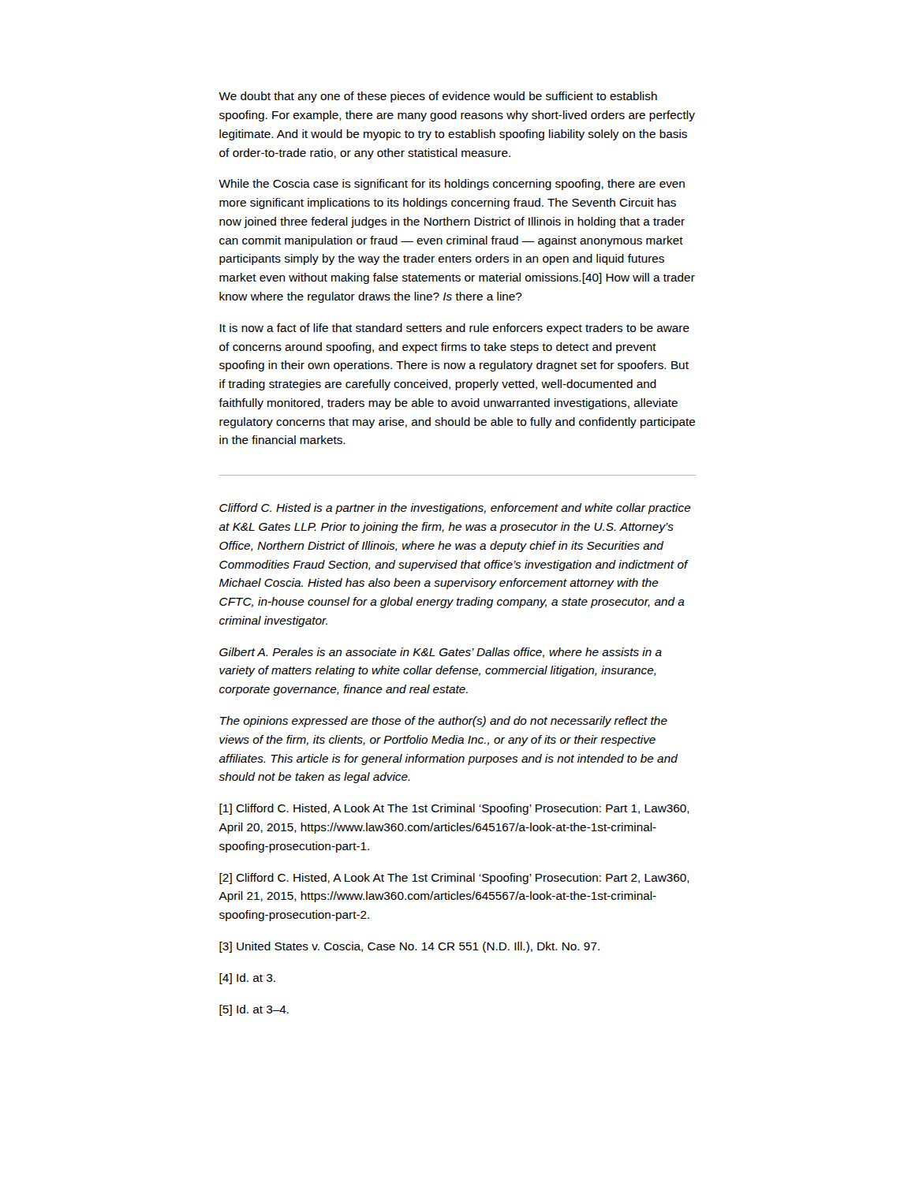We doubt that any one of these pieces of evidence would be sufficient to establish spoofing. For example, there are many good reasons why short-lived orders are perfectly legitimate. And it would be myopic to try to establish spoofing liability solely on the basis of order-to-trade ratio, or any other statistical measure.
While the Coscia case is significant for its holdings concerning spoofing, there are even more significant implications to its holdings concerning fraud. The Seventh Circuit has now joined three federal judges in the Northern District of Illinois in holding that a trader can commit manipulation or fraud — even criminal fraud — against anonymous market participants simply by the way the trader enters orders in an open and liquid futures market even without making false statements or material omissions.[40] How will a trader know where the regulator draws the line? Is there a line?
It is now a fact of life that standard setters and rule enforcers expect traders to be aware of concerns around spoofing, and expect firms to take steps to detect and prevent spoofing in their own operations. There is now a regulatory dragnet set for spoofers. But if trading strategies are carefully conceived, properly vetted, well-documented and faithfully monitored, traders may be able to avoid unwarranted investigations, alleviate regulatory concerns that may arise, and should be able to fully and confidently participate in the financial markets.
Clifford C. Histed is a partner in the investigations, enforcement and white collar practice at K&L Gates LLP. Prior to joining the firm, he was a prosecutor in the U.S. Attorney’s Office, Northern District of Illinois, where he was a deputy chief in its Securities and Commodities Fraud Section, and supervised that office’s investigation and indictment of Michael Coscia. Histed has also been a supervisory enforcement attorney with the CFTC, in-house counsel for a global energy trading company, a state prosecutor, and a criminal investigator.
Gilbert A. Perales is an associate in K&L Gates’ Dallas office, where he assists in a variety of matters relating to white collar defense, commercial litigation, insurance, corporate governance, finance and real estate.
The opinions expressed are those of the author(s) and do not necessarily reflect the views of the firm, its clients, or Portfolio Media Inc., or any of its or their respective affiliates. This article is for general information purposes and is not intended to be and should not be taken as legal advice.
[1] Clifford C. Histed, A Look At The 1st Criminal ‘Spoofing’ Prosecution: Part 1, Law360, April 20, 2015, https://www.law360.com/articles/645167/a-look-at-the-1st-criminal-spoofing-prosecution-part-1.
[2] Clifford C. Histed, A Look At The 1st Criminal ‘Spoofing’ Prosecution: Part 2, Law360, April 21, 2015, https://www.law360.com/articles/645567/a-look-at-the-1st-criminal-spoofing-prosecution-part-2.
[3] United States v. Coscia, Case No. 14 CR 551 (N.D. Ill.), Dkt. No. 97.
[4] Id. at 3.
[5] Id. at 3–4.